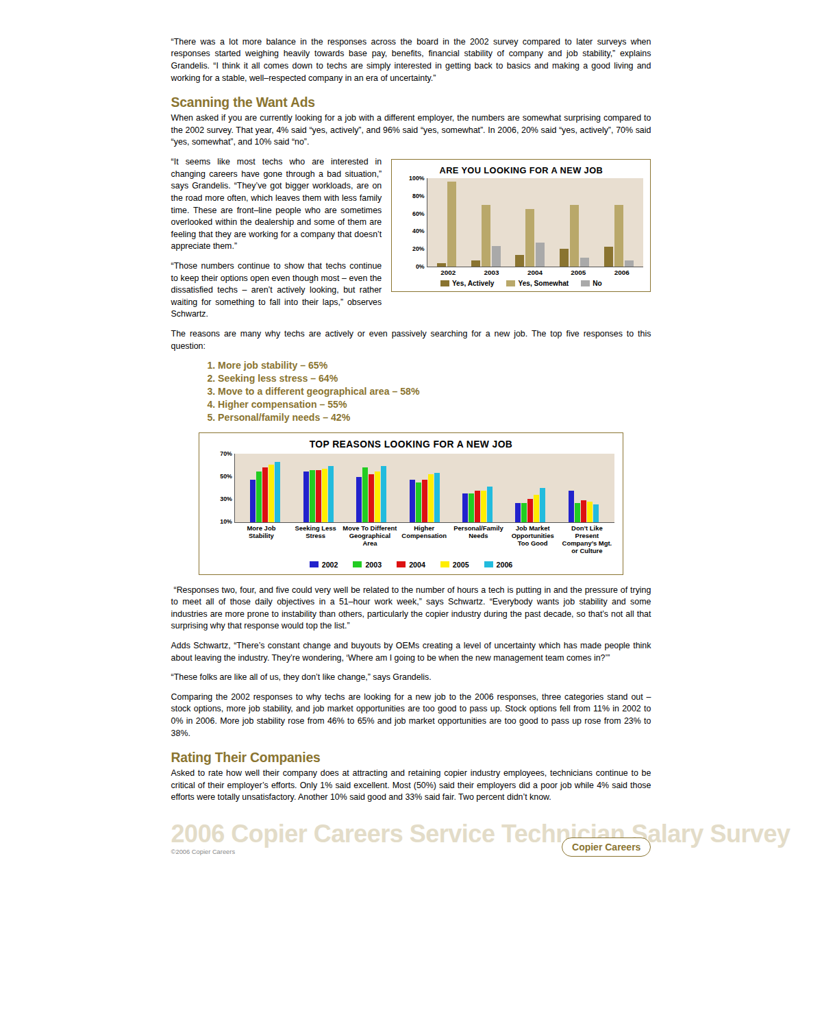“There was a lot more balance in the responses across the board in the 2002 survey compared to later surveys when responses started weighing heavily towards base pay, benefits, financial stability of company and job stability,” explains Grandelis. “I think it all comes down to techs are simply interested in getting back to basics and making a good living and working for a stable, well–respected company in an era of uncertainty.”
Scanning the Want Ads
When asked if you are currently looking for a job with a different employer, the numbers are somewhat surprising compared to the 2002 survey. That year, 4% said “yes, actively”, and 96% said “yes, somewhat”. In 2006, 20% said “yes, actively”, 70% said “yes, somewhat”, and 10% said “no”.
ARE YOU LOOKING FOR A NEW JOB
100% 80% 60% 40% 20% 0%
20022003200420052006
Yes, Actively
Yes, Somewhat
No
“It seems like most techs who are interested in changing careers have gone through a bad situation,” says Grandelis. “They’ve got bigger workloads, are on the road more often, which leaves them with less family time. These are front–line people who are sometimes overlooked within the dealership and some of them are feeling that they are working for a company that doesn’t appreciate them.”
“Those numbers continue to show that techs continue to keep their options open even though most – even the dissatisfied techs – aren’t actively looking, but rather waiting for something to fall into their laps,” observes Schwartz.
The reasons are many why techs are actively or even passively searching for a new job. The top five responses to this question:
More job stability – 65%
Seeking less stress – 64%
Move to a different geographical area – 58%
Higher compensation – 55%
Personal/family needs – 42%
TOP REASONS LOOKING FOR A NEW JOB
70% 50% 30% 10%
More Job
Stability Seeking Less
Stress Move To Different
Geographical
Area Higher
Compensation Personal/Family
Needs Job Market
Opportunities
Too Good Don’t Like Present
Company’s Mgt.
or Culture
2002
2003
2004
2005
2006
“Responses two, four, and five could very well be related to the number of hours a tech is putting in and the pressure of trying to meet all of those daily objectives in a 51–hour work week,” says Schwartz. “Everybody wants job stability and some industries are more prone to instability than others, particularly the copier industry during the past decade, so that’s not all that surprising why that response would top the list.”
Adds Schwartz, “There’s constant change and buyouts by OEMs creating a level of uncertainty which has made people think about leaving the industry. They’re wondering, ‘Where am I going to be when the new management team comes in?’”
“These folks are like all of us, they don’t like change,” says Grandelis.
Comparing the 2002 responses to why techs are looking for a new job to the 2006 responses, three categories stand out – stock options, more job stability, and job market opportunities are too good to pass up. Stock options fell from 11% in 2002 to 0% in 2006. More job stability rose from 46% to 65% and job market opportunities are too good to pass up rose from 23% to 38%.
Rating Their Companies
Asked to rate how well their company does at attracting and retaining copier industry employees, technicians continue to be critical of their employer’s efforts. Only 1% said excellent. Most (50%) said their employers did a poor job while 4% said those efforts were totally unsatisfactory. Another 10% said good and 33% said fair. Two percent didn’t know.
2006 Copier Careers Service Technician Salary Survey
©2006 Copier Careers
Copier Careers